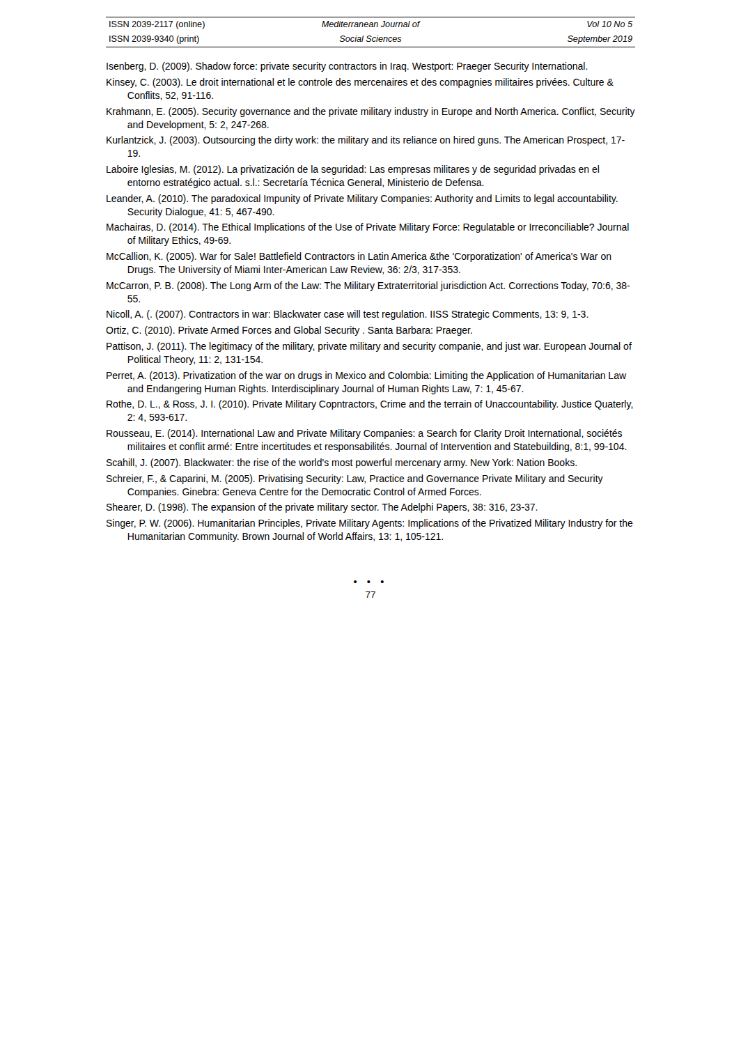| ISSN 2039-2117 (online) | Mediterranean Journal of | Vol 10 No 5 |
| ISSN 2039-9340 (print) | Social Sciences | September 2019 |
Isenberg, D. (2009). Shadow force: private security contractors in Iraq. Westport: Praeger Security International.
Kinsey, C. (2003). Le droit international et le controle des mercenaires et des compagnies militaires privées. Culture & Conflits, 52, 91-116.
Krahmann, E. (2005). Security governance and the private military industry in Europe and North America. Conflict, Security and Development, 5: 2, 247-268.
Kurlantzick, J. (2003). Outsourcing the dirty work: the military and its reliance on hired guns. The American Prospect, 17-19.
Laboire Iglesias, M. (2012). La privatización de la seguridad: Las empresas militares y de seguridad privadas en el entorno estratégico actual. s.l.: Secretaría Técnica General, Ministerio de Defensa.
Leander, A. (2010). The paradoxical Impunity of Private Military Companies: Authority and Limits to legal accountability. Security Dialogue, 41: 5, 467-490.
Machairas, D. (2014). The Ethical Implications of the Use of Private Military Force: Regulatable or Irreconciliable? Journal of Military Ethics, 49-69.
McCallion, K. (2005). War for Sale! Battlefield Contractors in Latin America &the 'Corporatization' of America's War on Drugs. The University of Miami Inter-American Law Review, 36: 2/3, 317-353.
McCarron, P. B. (2008). The Long Arm of the Law: The Military Extraterritorial jurisdiction Act. Corrections Today, 70:6, 38-55.
Nicoll, A. (. (2007). Contractors in war: Blackwater case will test regulation. IISS Strategic Comments, 13: 9, 1-3.
Ortiz, C. (2010). Private Armed Forces and Global Security . Santa Barbara: Praeger.
Pattison, J. (2011). The legitimacy of the military, private military and security companie, and just war. European Journal of Political Theory, 11: 2, 131-154.
Perret, A. (2013). Privatization of the war on drugs in Mexico and Colombia: Limiting the Application of Humanitarian Law and Endangering Human Rights. Interdisciplinary Journal of Human Rights Law, 7: 1, 45-67.
Rothe, D. L., & Ross, J. I. (2010). Private Military Copntractors, Crime and the terrain of Unaccountability. Justice Quaterly, 2: 4, 593-617.
Rousseau, E. (2014). International Law and Private Military Companies: a Search for Clarity Droit International, sociétés militaires et conflit armé: Entre incertitudes et responsabilités. Journal of Intervention and Statebuilding, 8:1, 99-104.
Scahill, J. (2007). Blackwater: the rise of the world's most powerful mercenary army. New York: Nation Books.
Schreier, F., & Caparini, M. (2005). Privatising Security: Law, Practice and Governance Private Military and Security Companies. Ginebra: Geneva Centre for the Democratic Control of Armed Forces.
Shearer, D. (1998). The expansion of the private military sector. The Adelphi Papers, 38: 316, 23-37.
Singer, P. W. (2006). Humanitarian Principles, Private Military Agents: Implications of the Privatized Military Industry for the Humanitarian Community. Brown Journal of World Affairs, 13: 1, 105-121.
• • •
77